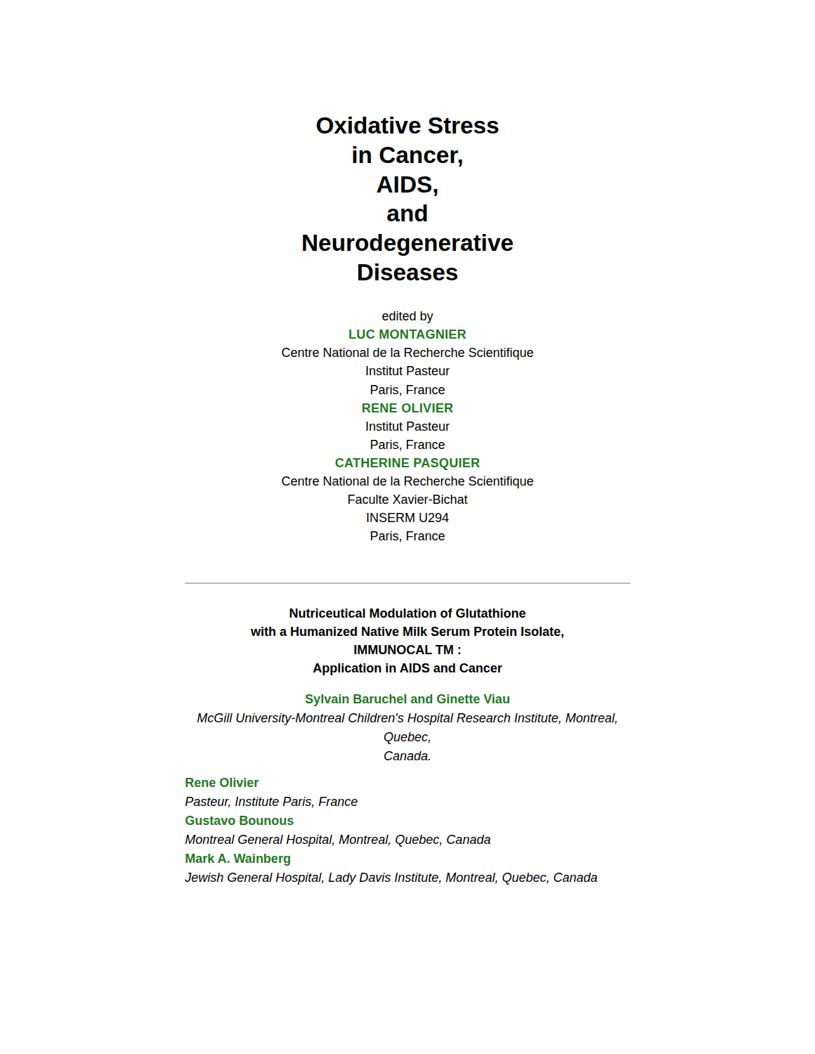Oxidative Stress in Cancer, AIDS, and Neurodegenerative Diseases
edited by
LUC MONTAGNIER
Centre National de la Recherche Scientifique
Institut Pasteur
Paris, France
RENE OLIVIER
Institut Pasteur
Paris, France
CATHERINE PASQUIER
Centre National de la Recherche Scientifique
Faculte Xavier-Bichat
INSERM U294
Paris, France
Nutriceutical Modulation of Glutathione
with a Humanized Native Milk Serum Protein Isolate,
IMMUNOCAL TM :
Application in AIDS and Cancer
Sylvain Baruchel and Ginette Viau
McGill University-Montreal Children's Hospital Research Institute, Montreal, Quebec,
Canada.
Rene Olivier Pasteur, Institute Paris, France Gustavo Bounous Montreal General Hospital, Montreal, Quebec, Canada Mark A. Wainberg Jewish General Hospital, Lady Davis Institute, Montreal, Quebec, Canada